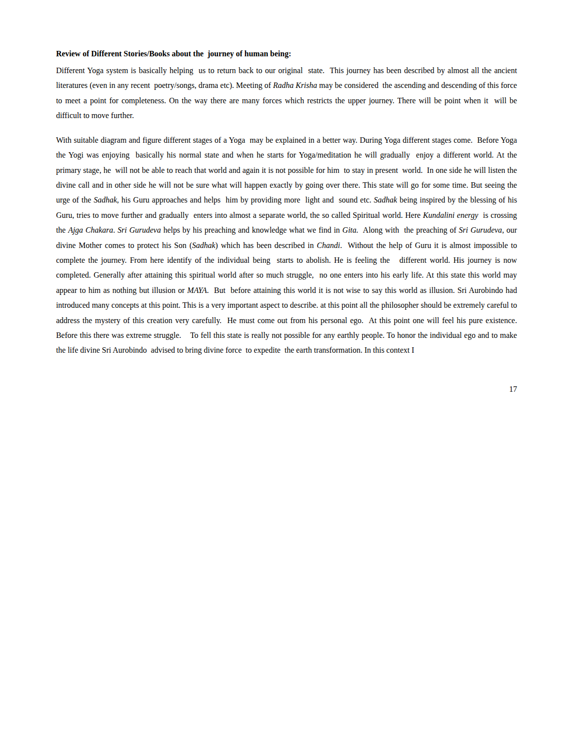Review of Different Stories/Books about the journey of human being:
Different Yoga system is basically helping us to return back to our original state. This journey has been described by almost all the ancient literatures (even in any recent poetry/songs, drama etc). Meeting of Radha Krisha may be considered the ascending and descending of this force to meet a point for completeness. On the way there are many forces which restricts the upper journey. There will be point when it will be difficult to move further.
With suitable diagram and figure different stages of a Yoga may be explained in a better way. During Yoga different stages come. Before Yoga the Yogi was enjoying basically his normal state and when he starts for Yoga/meditation he will gradually enjoy a different world. At the primary stage, he will not be able to reach that world and again it is not possible for him to stay in present world. In one side he will listen the divine call and in other side he will not be sure what will happen exactly by going over there. This state will go for some time. But seeing the urge of the Sadhak, his Guru approaches and helps him by providing more light and sound etc. Sadhak being inspired by the blessing of his Guru, tries to move further and gradually enters into almost a separate world, the so called Spiritual world. Here Kundalini energy is crossing the Ajga Chakara. Sri Gurudeva helps by his preaching and knowledge what we find in Gita. Along with the preaching of Sri Gurudeva, our divine Mother comes to protect his Son (Sadhak) which has been described in Chandi. Without the help of Guru it is almost impossible to complete the journey. From here identify of the individual being starts to abolish. He is feeling the different world. His journey is now completed. Generally after attaining this spiritual world after so much struggle, no one enters into his early life. At this state this world may appear to him as nothing but illusion or MAYA. But before attaining this world it is not wise to say this world as illusion. Sri Aurobindo had introduced many concepts at this point. This is a very important aspect to describe. at this point all the philosopher should be extremely careful to address the mystery of this creation very carefully. He must come out from his personal ego. At this point one will feel his pure existence. Before this there was extreme struggle. To fell this state is really not possible for any earthly people. To honor the individual ego and to make the life divine Sri Aurobindo advised to bring divine force to expedite the earth transformation. In this context I
17